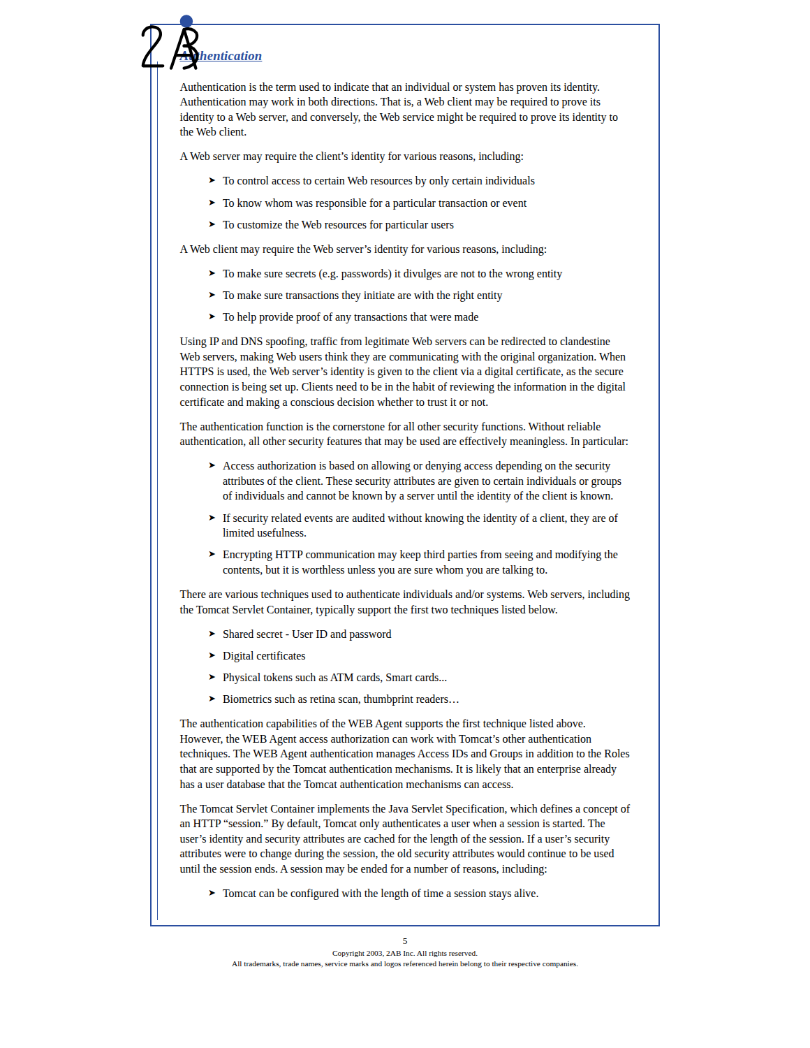Authentication
Authentication is the term used to indicate that an individual or system has proven its identity. Authentication may work in both directions. That is, a Web client may be required to prove its identity to a Web server, and conversely, the Web service might be required to prove its identity to the Web client.
A Web server may require the client’s identity for various reasons, including:
To control access to certain Web resources by only certain individuals
To know whom was responsible for a particular transaction or event
To customize the Web resources for particular users
A Web client may require the Web server’s identity for various reasons, including:
To make sure secrets (e.g. passwords) it divulges are not to the wrong entity
To make sure transactions they initiate are with the right entity
To help provide proof of any transactions that were made
Using IP and DNS spoofing, traffic from legitimate Web servers can be redirected to clandestine Web servers, making Web users think they are communicating with the original organization. When HTTPS is used, the Web server’s identity is given to the client via a digital certificate, as the secure connection is being set up. Clients need to be in the habit of reviewing the information in the digital certificate and making a conscious decision whether to trust it or not.
The authentication function is the cornerstone for all other security functions. Without reliable authentication, all other security features that may be used are effectively meaningless. In particular:
Access authorization is based on allowing or denying access depending on the security attributes of the client. These security attributes are given to certain individuals or groups of individuals and cannot be known by a server until the identity of the client is known.
If security related events are audited without knowing the identity of a client, they are of limited usefulness.
Encrypting HTTP communication may keep third parties from seeing and modifying the contents, but it is worthless unless you are sure whom you are talking to.
There are various techniques used to authenticate individuals and/or systems. Web servers, including the Tomcat Servlet Container, typically support the first two techniques listed below.
Shared secret - User ID and password
Digital certificates
Physical tokens such as ATM cards, Smart cards...
Biometrics such as retina scan, thumbprint readers…
The authentication capabilities of the WEB Agent supports the first technique listed above. However, the WEB Agent access authorization can work with Tomcat’s other authentication techniques. The WEB Agent authentication manages Access IDs and Groups in addition to the Roles that are supported by the Tomcat authentication mechanisms. It is likely that an enterprise already has a user database that the Tomcat authentication mechanisms can access.
The Tomcat Servlet Container implements the Java Servlet Specification, which defines a concept of an HTTP “session.” By default, Tomcat only authenticates a user when a session is started. The user’s identity and security attributes are cached for the length of the session. If a user’s security attributes were to change during the session, the old security attributes would continue to be used until the session ends. A session may be ended for a number of reasons, including:
Tomcat can be configured with the length of time a session stays alive.
5
Copyright 2003, 2AB Inc. All rights reserved.
All trademarks, trade names, service marks and logos referenced herein belong to their respective companies.